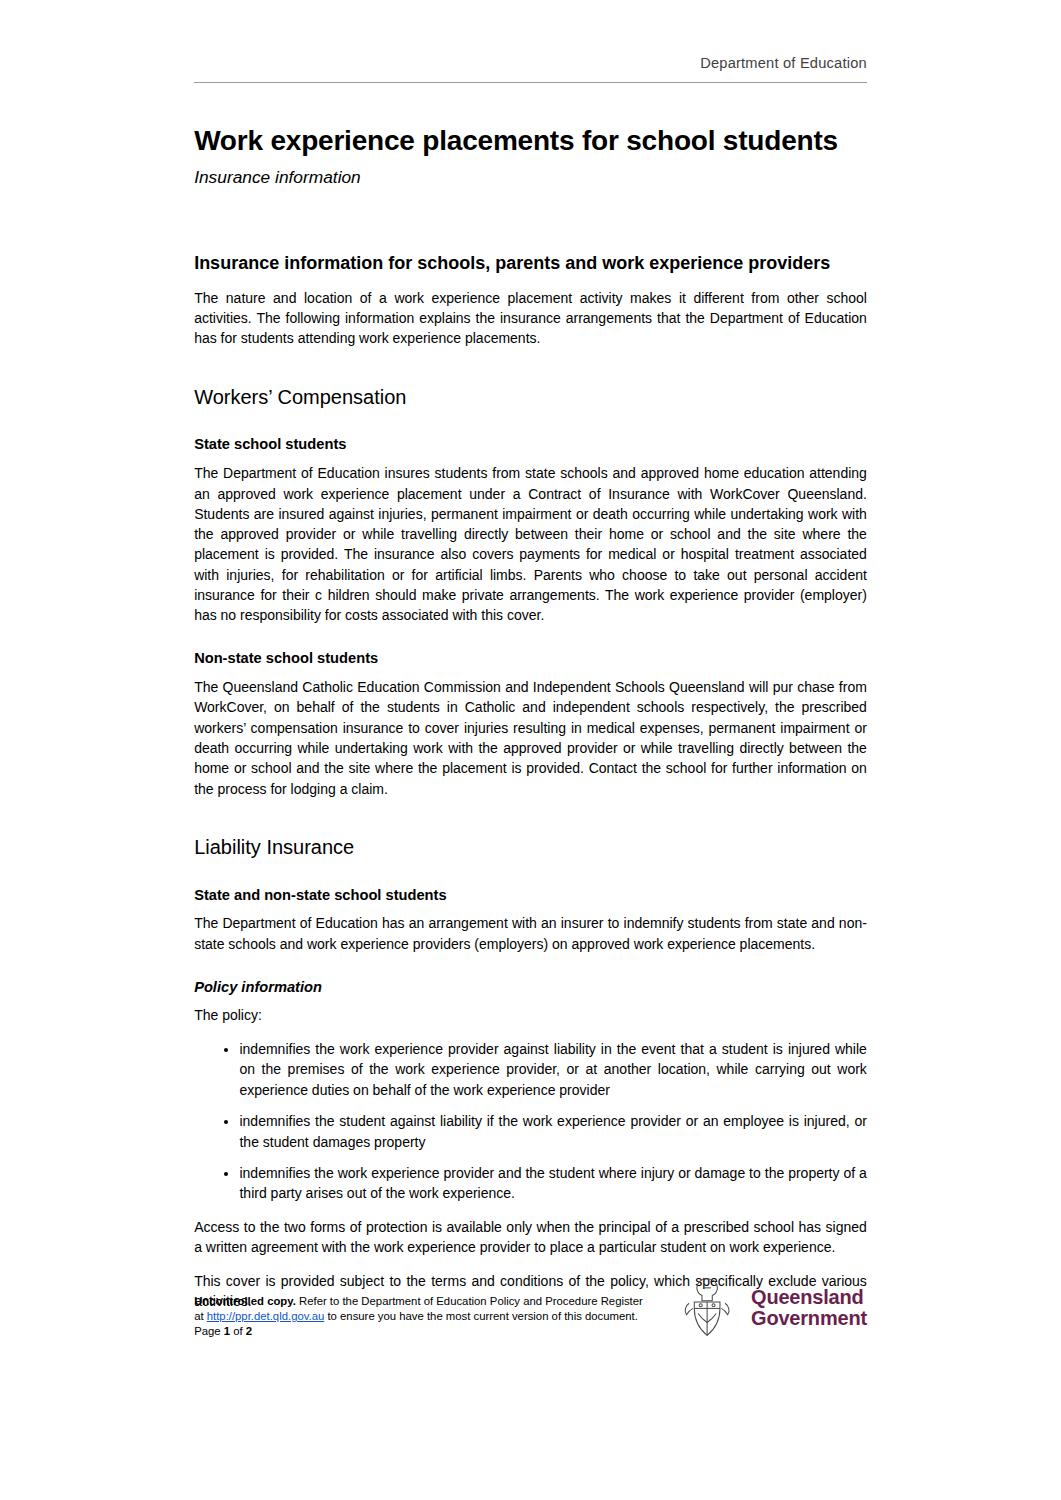Department of Education
Work experience placements for school students
Insurance information
Insurance information for schools, parents and work experience providers
The nature and location of a work experience placement activity makes it different from other school activities. The following information explains the insurance arrangements that the Department of Education has for students attending work experience placements.
Workers’ Compensation
State school students
The Department of Education insures students from state schools and approved home education attending an approved work experience placement under a Contract of Insurance with WorkCover Queensland. Students are insured against injuries, permanent impairment or death occurring while undertaking work with the approved provider or while travelling directly between their home or school and the site where the placement is provided. The insurance also covers payments for medical or hospital treatment associated with injuries, for rehabilitation or for artificial limbs. Parents who choose to take out personal accident insurance for their c hildren should make private arrangements. The work experience provider (employer) has no responsibility for costs associated with this cover.
Non-state school students
The Queensland Catholic Education Commission and Independent Schools Queensland will pur chase from WorkCover, on behalf of the students in Catholic and independent schools respectively, the prescribed workers’ compensation insurance to cover injuries resulting in medical expenses, permanent impairment or death occurring while undertaking work with the approved provider or while travelling directly between the home or school and the site where the placement is provided. Contact the school for further information on the process for lodging a claim.
Liability Insurance
State and non-state school students
The Department of Education has an arrangement with an insurer to indemnify students from state and non-state schools and work experience providers (employers) on approved work experience placements.
Policy information
The policy:
indemnifies the work experience provider against liability in the event that a student is injured while on the premises of the work experience provider, or at another location, while carrying out work experience duties on behalf of the work experience provider
indemnifies the student against liability if the work experience provider or an employee is injured, or the student damages property
indemnifies the work experience provider and the student where injury or damage to the property of a third party arises out of the work experience.
Access to the two forms of protection is available only when the principal of a prescribed school has signed a written agreement with the work experience provider to place a particular student on work experience.
This cover is provided subject to the terms and conditions of the policy, which specifically exclude various activities.
Uncontrolled copy. Refer to the Department of Education Policy and Procedure Register at http://ppr.det.qld.gov.au to ensure you have the most current version of this document.
Page 1 of 2
Queensland Government